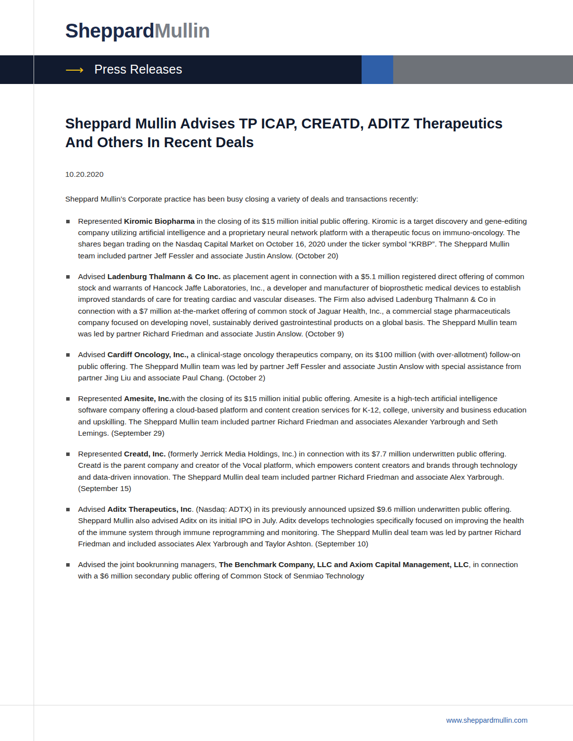Sheppard Mullin
⟶ Press Releases
Sheppard Mullin Advises TP ICAP, CREATD, ADITZ Therapeutics And Others In Recent Deals
10.20.2020
Sheppard Mullin’s Corporate practice has been busy closing a variety of deals and transactions recently:
Represented Kiromic Biopharma in the closing of its $15 million initial public offering. Kiromic is a target discovery and gene-editing company utilizing artificial intelligence and a proprietary neural network platform with a therapeutic focus on immuno-oncology. The shares began trading on the Nasdaq Capital Market on October 16, 2020 under the ticker symbol “KRBP”. The Sheppard Mullin team included partner Jeff Fessler and associate Justin Anslow. (October 20)
Advised Ladenburg Thalmann & Co Inc. as placement agent in connection with a $5.1 million registered direct offering of common stock and warrants of Hancock Jaffe Laboratories, Inc., a developer and manufacturer of bioprosthetic medical devices to establish improved standards of care for treating cardiac and vascular diseases. The Firm also advised Ladenburg Thalmann & Co in connection with a $7 million at-the-market offering of common stock of Jaguar Health, Inc., a commercial stage pharmaceuticals company focused on developing novel, sustainably derived gastrointestinal products on a global basis. The Sheppard Mullin team was led by partner Richard Friedman and associate Justin Anslow. (October 9)
Advised Cardiff Oncology, Inc., a clinical-stage oncology therapeutics company, on its $100 million (with over-allotment) follow-on public offering. The Sheppard Mullin team was led by partner Jeff Fessler and associate Justin Anslow with special assistance from partner Jing Liu and associate Paul Chang. (October 2)
Represented Amesite, Inc. with the closing of its $15 million initial public offering. Amesite is a high-tech artificial intelligence software company offering a cloud-based platform and content creation services for K-12, college, university and business education and upskilling. The Sheppard Mullin team included partner Richard Friedman and associates Alexander Yarbrough and Seth Lemings. (September 29)
Represented Creatd, Inc. (formerly Jerrick Media Holdings, Inc.) in connection with its $7.7 million underwritten public offering. Creatd is the parent company and creator of the Vocal platform, which empowers content creators and brands through technology and data-driven innovation. The Sheppard Mullin deal team included partner Richard Friedman and associate Alex Yarbrough. (September 15)
Advised Aditx Therapeutics, Inc. (Nasdaq: ADTX) in its previously announced upsized $9.6 million underwritten public offering. Sheppard Mullin also advised Aditx on its initial IPO in July. Aditx develops technologies specifically focused on improving the health of the immune system through immune reprogramming and monitoring. The Sheppard Mullin deal team was led by partner Richard Friedman and included associates Alex Yarbrough and Taylor Ashton. (September 10)
Advised the joint bookrunning managers, The Benchmark Company, LLC and Axiom Capital Management, LLC, in connection with a $6 million secondary public offering of Common Stock of Senmiao Technology
www.sheppardmullin.com